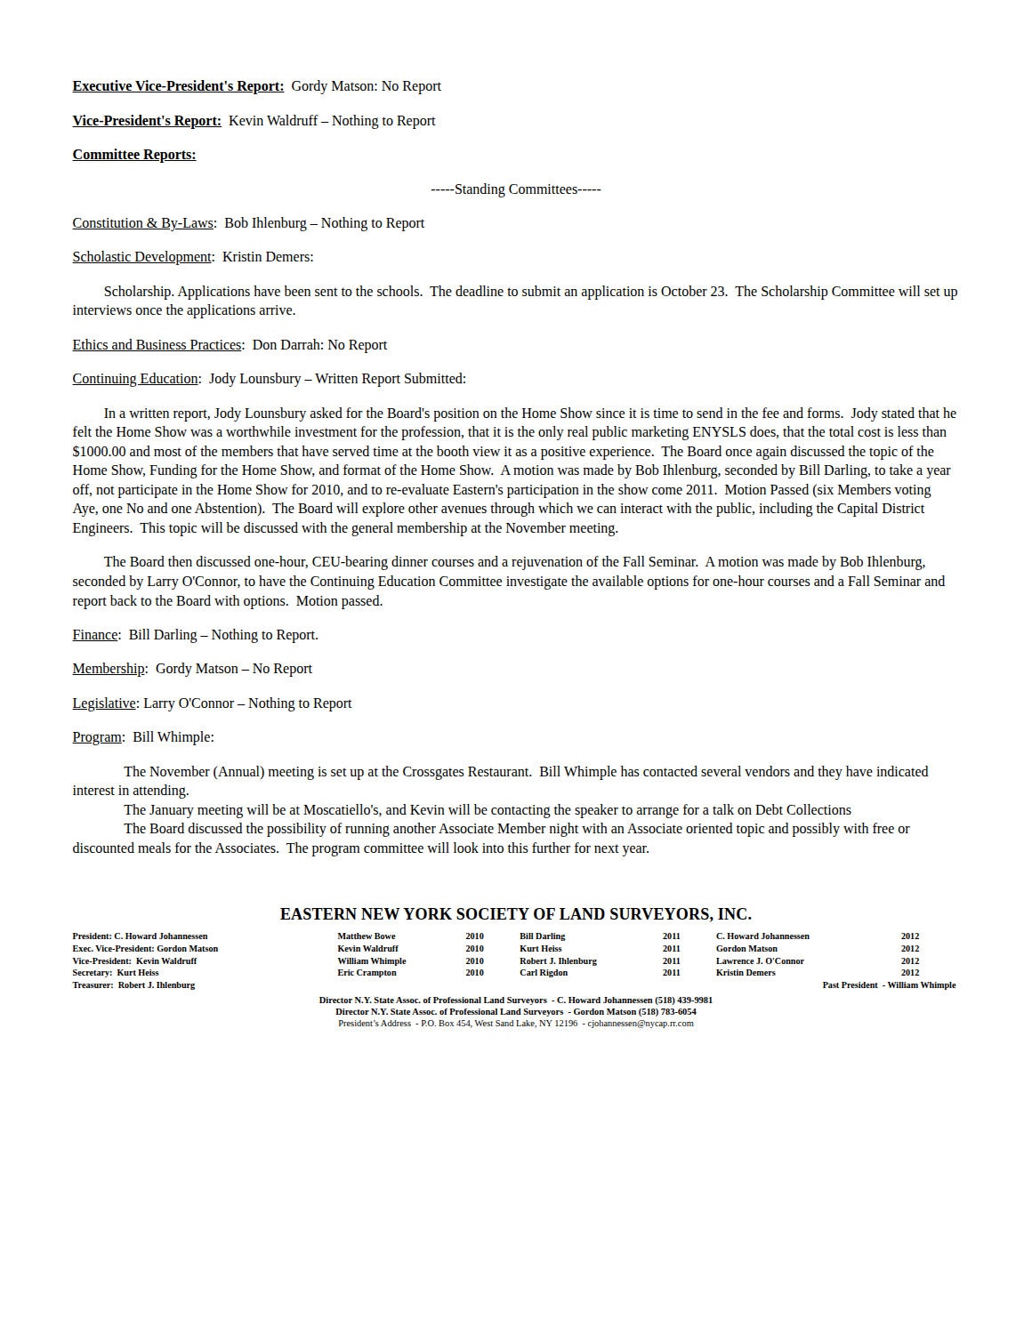Executive Vice-President's Report: Gordy Matson: No Report
Vice-President's Report: Kevin Waldruff – Nothing to Report
Committee Reports:
-----Standing Committees-----
Constitution & By-Laws: Bob Ihlenburg – Nothing to Report
Scholastic Development: Kristin Demers:
Scholarship. Applications have been sent to the schools. The deadline to submit an application is October 23. The Scholarship Committee will set up interviews once the applications arrive.
Ethics and Business Practices: Don Darrah: No Report
Continuing Education: Jody Lounsbury – Written Report Submitted:
In a written report, Jody Lounsbury asked for the Board's position on the Home Show since it is time to send in the fee and forms. Jody stated that he felt the Home Show was a worthwhile investment for the profession, that it is the only real public marketing ENYSLS does, that the total cost is less than $1000.00 and most of the members that have served time at the booth view it as a positive experience. The Board once again discussed the topic of the Home Show, Funding for the Home Show, and format of the Home Show. A motion was made by Bob Ihlenburg, seconded by Bill Darling, to take a year off, not participate in the Home Show for 2010, and to re-evaluate Eastern's participation in the show come 2011. Motion Passed (six Members voting Aye, one No and one Abstention). The Board will explore other avenues through which we can interact with the public, including the Capital District Engineers. This topic will be discussed with the general membership at the November meeting.
The Board then discussed one-hour, CEU-bearing dinner courses and a rejuvenation of the Fall Seminar. A motion was made by Bob Ihlenburg, seconded by Larry O'Connor, to have the Continuing Education Committee investigate the available options for one-hour courses and a Fall Seminar and report back to the Board with options. Motion passed.
Finance: Bill Darling – Nothing to Report.
Membership: Gordy Matson – No Report
Legislative: Larry O'Connor – Nothing to Report
Program: Bill Whimple:
The November (Annual) meeting is set up at the Crossgates Restaurant. Bill Whimple has contacted several vendors and they have indicated interest in attending.
The January meeting will be at Moscatiello's, and Kevin will be contacting the speaker to arrange for a talk on Debt Collections
The Board discussed the possibility of running another Associate Member night with an Associate oriented topic and possibly with free or discounted meals for the Associates. The program committee will look into this further for next year.
EASTERN NEW YORK SOCIETY OF LAND SURVEYORS, INC.
| President: C. Howard Johannessen | Matthew Bowe | 2010 | Bill Darling | 2011 | C. Howard Johannessen | 2012 |
| Exec. Vice-President: Gordon Matson | Kevin Waldruff | 2010 | Kurt Heiss | 2011 | Gordon Matson | 2012 |
| Vice-President: Kevin Waldruff | William Whimple | 2010 | Robert J. Ihlenburg | 2011 | Lawrence J. O'Connor | 2012 |
| Secretary: Kurt Heiss | Eric Crampton | 2010 | Carl Rigdon | 2011 | Kristin Demers | 2012 |
| Treasurer: Robert J. Ihlenburg | | | | | Past President - William Whimple |
Director N.Y. State Assoc. of Professional Land Surveyors - C. Howard Johannessen (518) 439-9981
Director N.Y. State Assoc. of Professional Land Surveyors - Gordon Matson (518) 783-6054
President’s Address - P.O. Box 454, West Sand Lake, NY 12196 - cjohannessen@nycap.rr.com